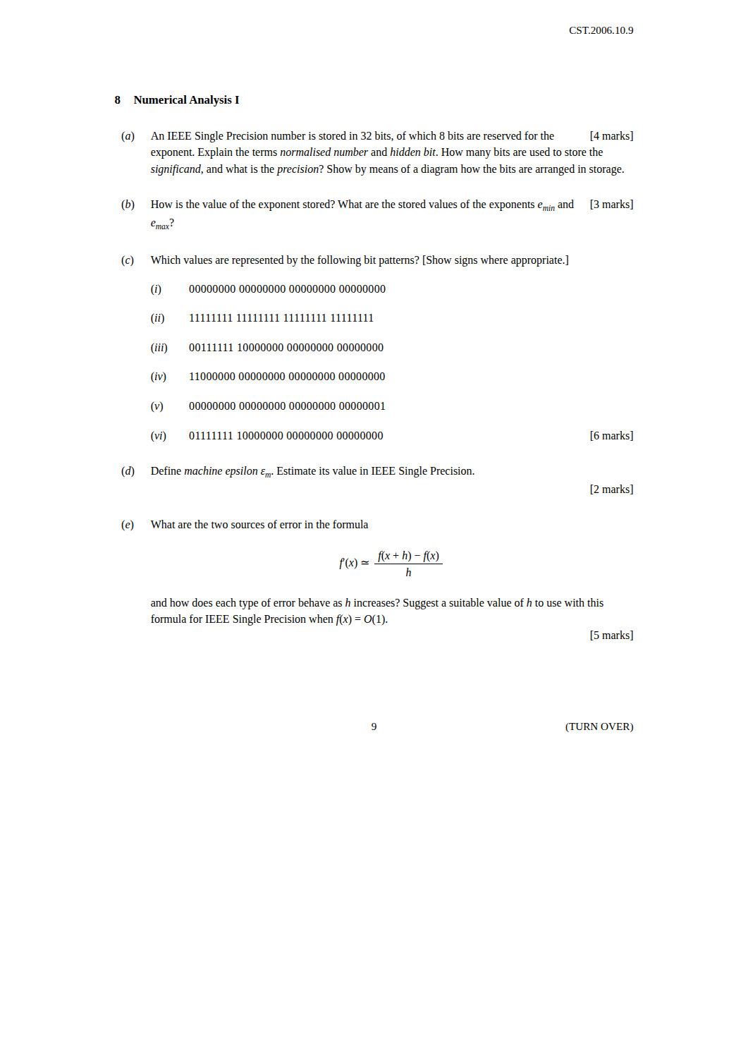CST.2006.10.9
8 Numerical Analysis I
(a) [4 marks] An IEEE Single Precision number is stored in 32 bits, of which 8 bits are reserved for the exponent. Explain the terms normalised number and hidden bit. How many bits are used to store the significand, and what is the precision? Show by means of a diagram how the bits are arranged in storage.
(b) [3 marks] How is the value of the exponent stored? What are the stored values of the exponents emin and emax?
(c) Which values are represented by the following bit patterns? [Show signs where appropriate.]
(i) 00000000 00000000 00000000 00000000
(ii) 11111111 11111111 11111111 11111111
(iii) 00111111 10000000 00000000 00000000
(iv) 11000000 00000000 00000000 00000000
(v) 00000000 00000000 00000000 00000001
(vi) [6 marks] 01111111 10000000 00000000 00000000
(d) Define machine epsilon εm. Estimate its value in IEEE Single Precision.
[2 marks]
(e) What are the two sources of error in the formula
f′(x) ≃ f(x + h) − f(x) h
and how does each type of error behave as h increases? Suggest a suitable value of h to use with this formula for IEEE Single Precision when f(x) = O(1).
[5 marks]
9 (TURN OVER)